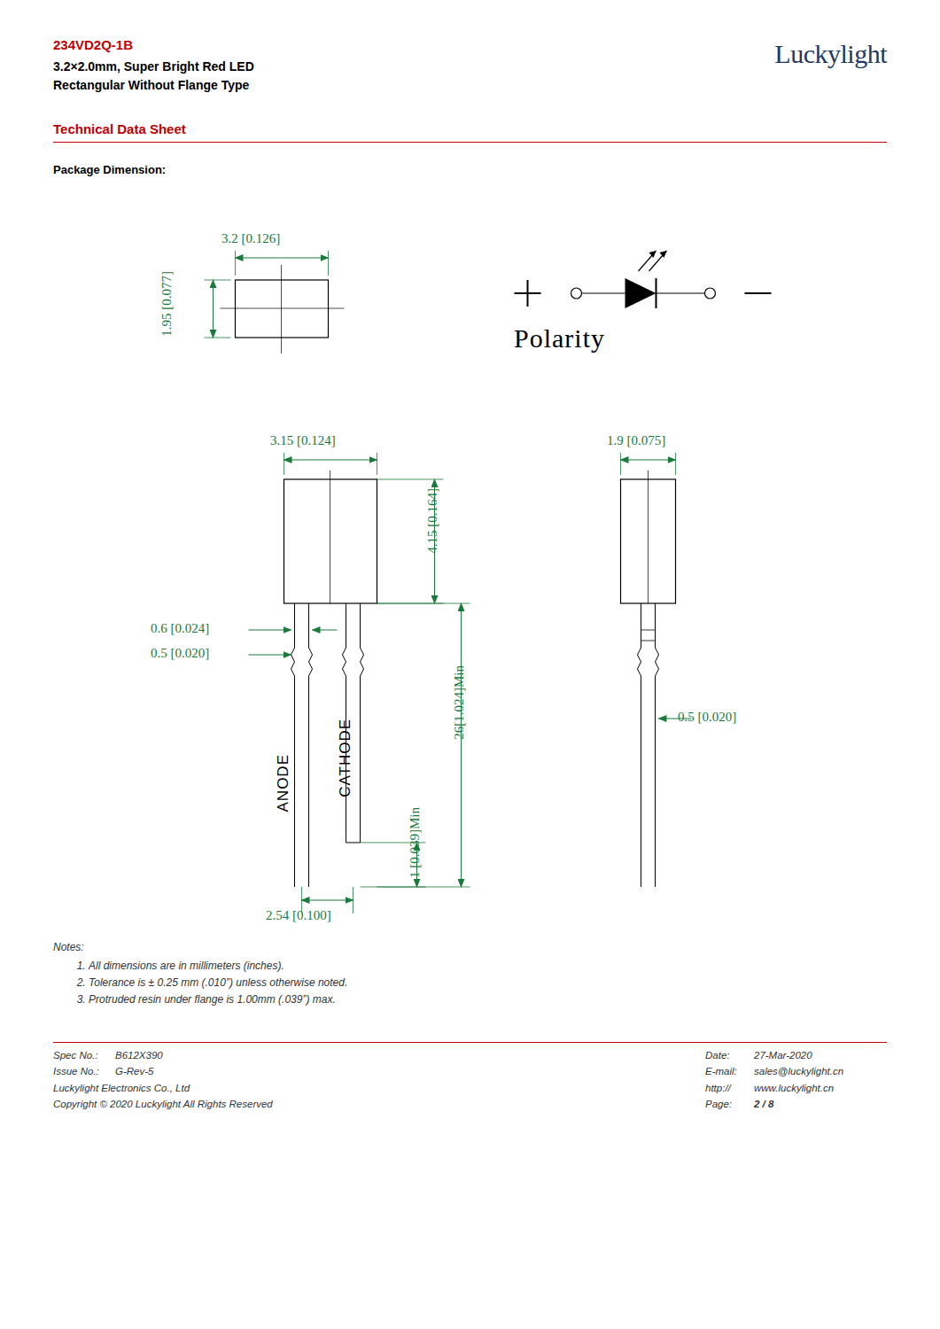234VD2Q-1B
3.2×2.0mm, Super Bright Red LED
Rectangular Without Flange Type
Luckylight
Technical Data Sheet
Package Dimension:
3.2 [0.126]
1.95 [0.077]
3.15 [0.124]
1.9 [0.075]
0.6 [0.024]
0.5 [0.020]
4.15 [0.164]
26[1.024]Min
1 [0.039]Min
2.54 [0.100]
0.5 [0.020]
ANODE
CATHODE
Polarity
Notes:
All dimensions are in millimeters (inches).
Tolerance is ± 0.25 mm (.010”) unless otherwise noted.
Protruded resin under flange is 1.00mm (.039”) max.
Spec No.: B612X390
Issue No.: G-Rev-5
Luckylight Electronics Co., Ltd
Copyright © 2020 Luckylight All Rights Reserved
Date: 27-Mar-2020
E-mail: sales@luckylight.cn
http://www.luckylight.cn
Page: 2 / 8